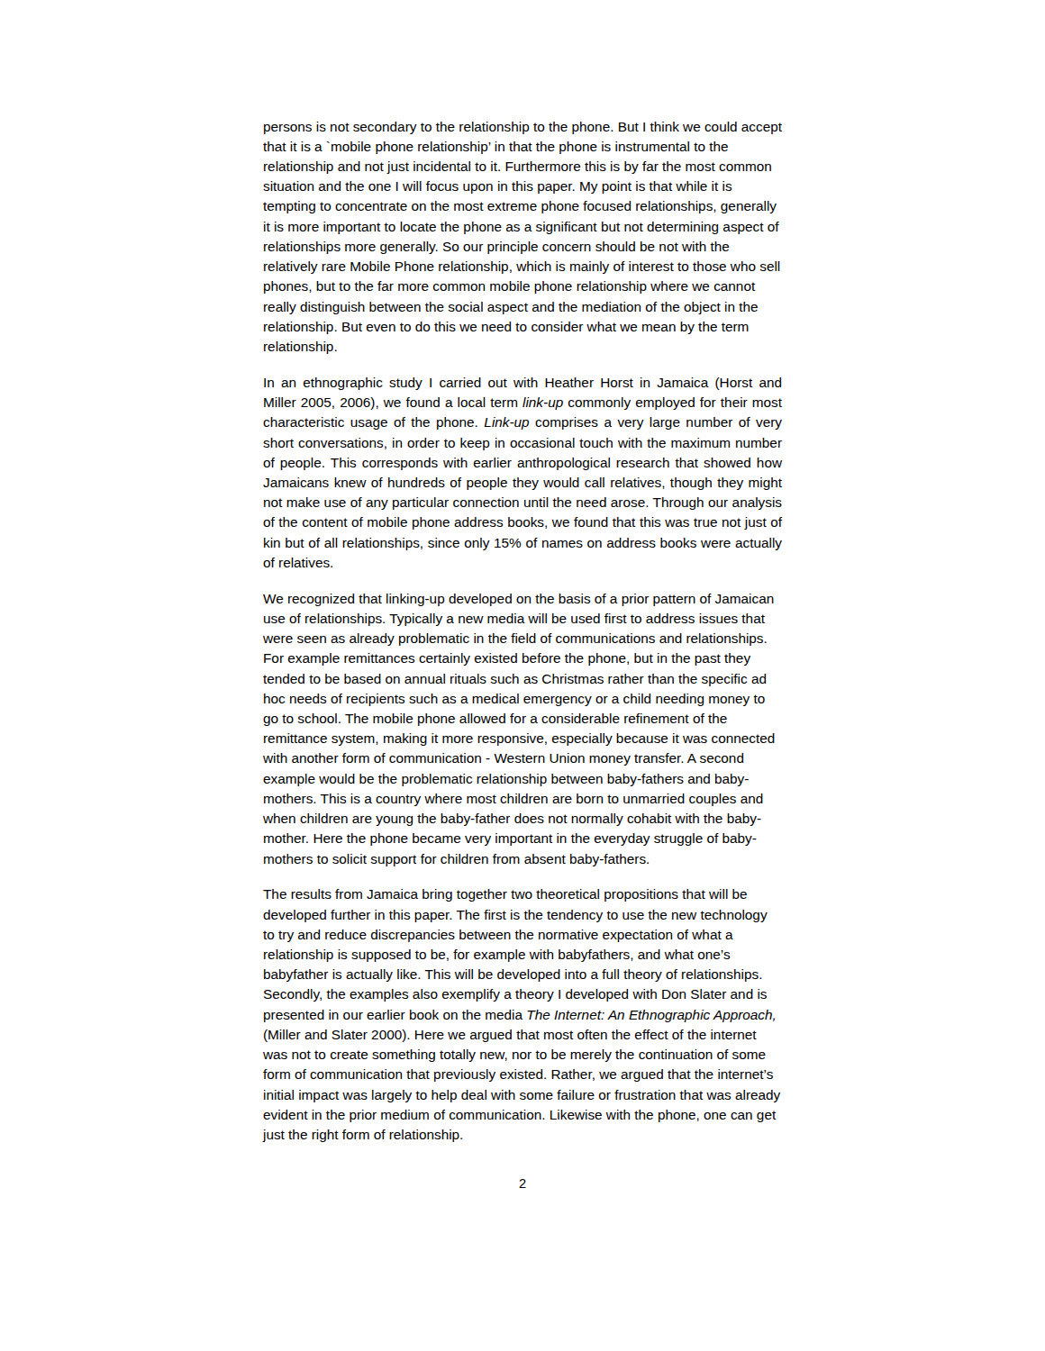persons is not secondary to the relationship to the phone. But I think we could accept that it is a `mobile phone relationship’ in that the phone is instrumental to the relationship and not just incidental to it. Furthermore this is by far the most common situation and the one I will focus upon in this paper. My point is that while it is tempting to concentrate on the most extreme phone focused relationships, generally it is more important to locate the phone as a significant but not determining aspect of relationships more generally. So our principle concern should be not with the relatively rare Mobile Phone relationship, which is mainly of interest to those who sell phones, but to the far more common mobile phone relationship where we cannot really distinguish between the social aspect and the mediation of the object in the relationship. But even to do this we need to consider what we mean by the term relationship.
In an ethnographic study I carried out with Heather Horst in Jamaica (Horst and Miller 2005, 2006), we found a local term link-up commonly employed for their most characteristic usage of the phone. Link-up comprises a very large number of very short conversations, in order to keep in occasional touch with the maximum number of people. This corresponds with earlier anthropological research that showed how Jamaicans knew of hundreds of people they would call relatives, though they might not make use of any particular connection until the need arose. Through our analysis of the content of mobile phone address books, we found that this was true not just of kin but of all relationships, since only 15% of names on address books were actually of relatives.
We recognized that linking-up developed on the basis of a prior pattern of Jamaican use of relationships. Typically a new media will be used first to address issues that were seen as already problematic in the field of communications and relationships. For example remittances certainly existed before the phone, but in the past they tended to be based on annual rituals such as Christmas rather than the specific ad hoc needs of recipients such as a medical emergency or a child needing money to go to school. The mobile phone allowed for a considerable refinement of the remittance system, making it more responsive, especially because it was connected with another form of communication - Western Union money transfer. A second example would be the problematic relationship between baby-fathers and baby-mothers. This is a country where most children are born to unmarried couples and when children are young the baby-father does not normally cohabit with the baby-mother. Here the phone became very important in the everyday struggle of baby-mothers to solicit support for children from absent baby-fathers.
The results from Jamaica bring together two theoretical propositions that will be developed further in this paper. The first is the tendency to use the new technology to try and reduce discrepancies between the normative expectation of what a relationship is supposed to be, for example with babyfathers, and what one’s babyfather is actually like. This will be developed into a full theory of relationships. Secondly, the examples also exemplify a theory I developed with Don Slater and is presented in our earlier book on the media The Internet: An Ethnographic Approach, (Miller and Slater 2000). Here we argued that most often the effect of the internet was not to create something totally new, nor to be merely the continuation of some form of communication that previously existed. Rather, we argued that the internet’s initial impact was largely to help deal with some failure or frustration that was already evident in the prior medium of communication. Likewise with the phone, one can get just the right form of relationship.
2